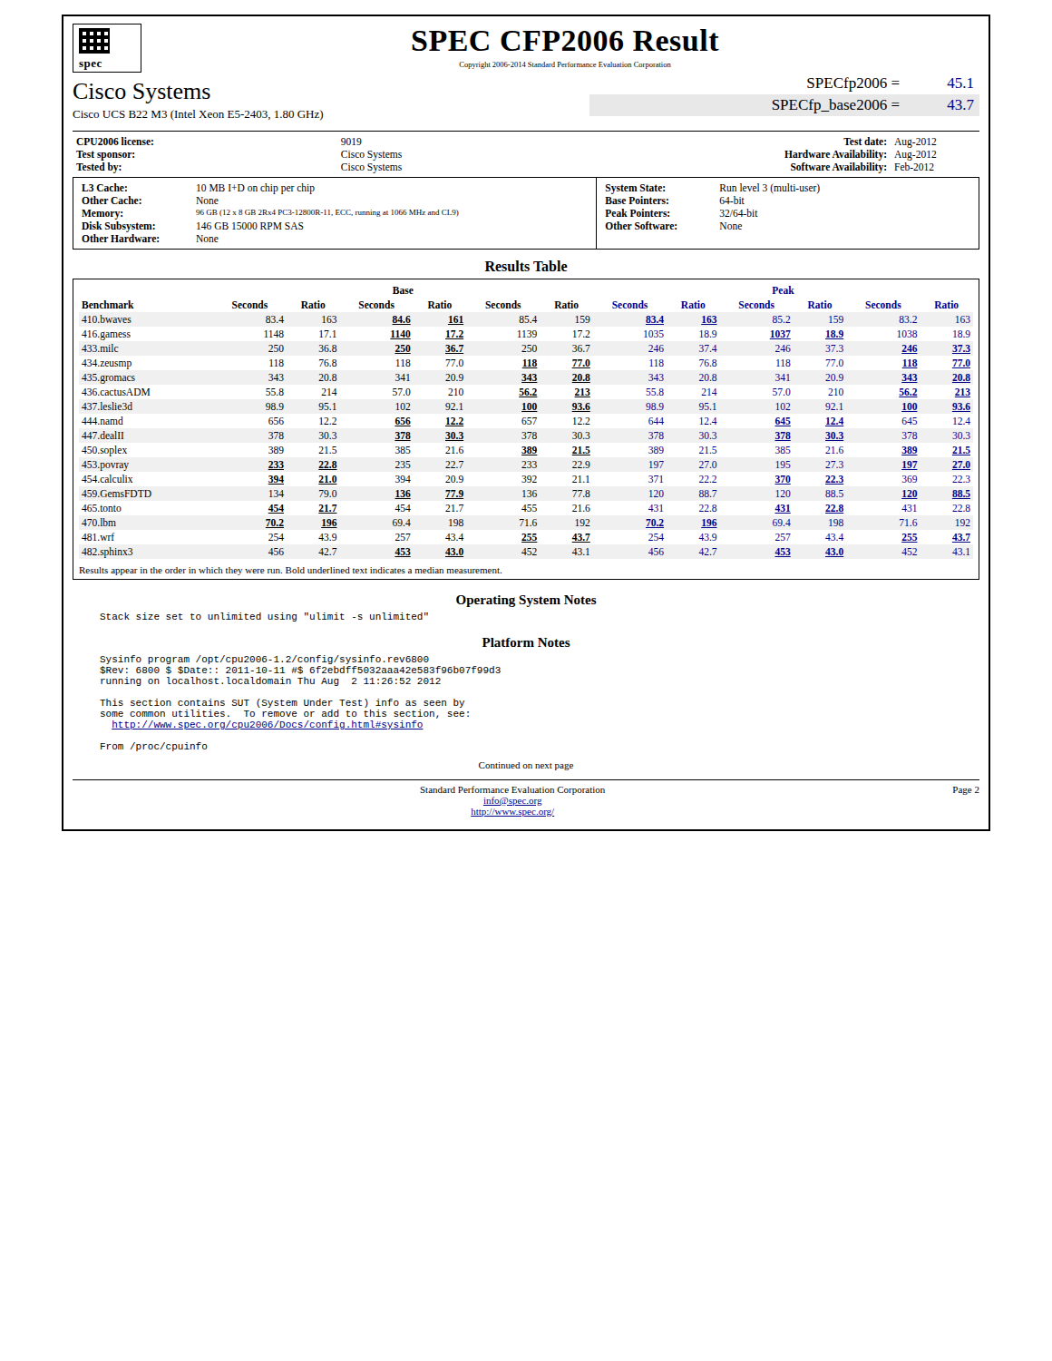spec
SPEC CFP2006 Result
Copyright 2006-2014 Standard Performance Evaluation Corporation
Cisco Systems
Cisco UCS B22 M3 (Intel Xeon E5-2403, 1.80 GHz)
| SPECfp2006 = | 45.1 |
| SPECfp_base2006 = | 43.7 |
| CPU2006 license: | 9019 | Test date: | Aug-2012 |
| Test sponsor: | Cisco Systems | Hardware Availability: | Aug-2012 |
| Tested by: | Cisco Systems | Software Availability: | Feb-2012 |
| L3 Cache: | 10 MB I+D on chip per chip |
| Other Cache: | None |
| Memory: | 96 GB (12 x 8 GB 2Rx4 PC3-12800R-11, ECC, running at 1066 MHz and CL9) |
| Disk Subsystem: | 146 GB 15000 RPM SAS |
| Other Hardware: | None |
| System State: | Run level 3 (multi-user) |
| Base Pointers: | 64-bit |
| Peak Pointers: | 32/64-bit |
| Other Software: | None |
Results Table
| | Base | Peak |
| --- | --- | --- |
| Benchmark | Seconds | Ratio | Seconds | Ratio | Seconds | Ratio | Seconds | Ratio | Seconds | Ratio | Seconds | Ratio |
| 410.bwaves | 83.4 | 163 | 84.6 | 161 | 85.4 | 159 | 83.4 | 163 | 85.2 | 159 | 83.2 | 163 |
| 416.gamess | 1148 | 17.1 | 1140 | 17.2 | 1139 | 17.2 | 1035 | 18.9 | 1037 | 18.9 | 1038 | 18.9 |
| 433.milc | 250 | 36.8 | 250 | 36.7 | 250 | 36.7 | 246 | 37.4 | 246 | 37.3 | 246 | 37.3 |
| 434.zeusmp | 118 | 76.8 | 118 | 77.0 | 118 | 77.0 | 118 | 76.8 | 118 | 77.0 | 118 | 77.0 |
| 435.gromacs | 343 | 20.8 | 341 | 20.9 | 343 | 20.8 | 343 | 20.8 | 341 | 20.9 | 343 | 20.8 |
| 436.cactusADM | 55.8 | 214 | 57.0 | 210 | 56.2 | 213 | 55.8 | 214 | 57.0 | 210 | 56.2 | 213 |
| 437.leslie3d | 98.9 | 95.1 | 102 | 92.1 | 100 | 93.6 | 98.9 | 95.1 | 102 | 92.1 | 100 | 93.6 |
| 444.namd | 656 | 12.2 | 656 | 12.2 | 657 | 12.2 | 644 | 12.4 | 645 | 12.4 | 645 | 12.4 |
| 447.dealII | 378 | 30.3 | 378 | 30.3 | 378 | 30.3 | 378 | 30.3 | 378 | 30.3 | 378 | 30.3 |
| 450.soplex | 389 | 21.5 | 385 | 21.6 | 389 | 21.5 | 389 | 21.5 | 385 | 21.6 | 389 | 21.5 |
| 453.povray | 233 | 22.8 | 235 | 22.7 | 233 | 22.9 | 197 | 27.0 | 195 | 27.3 | 197 | 27.0 |
| 454.calculix | 394 | 21.0 | 394 | 20.9 | 392 | 21.1 | 371 | 22.2 | 370 | 22.3 | 369 | 22.3 |
| 459.GemsFDTD | 134 | 79.0 | 136 | 77.9 | 136 | 77.8 | 120 | 88.7 | 120 | 88.5 | 120 | 88.5 |
| 465.tonto | 454 | 21.7 | 454 | 21.7 | 455 | 21.6 | 431 | 22.8 | 431 | 22.8 | 431 | 22.8 |
| 470.lbm | 70.2 | 196 | 69.4 | 198 | 71.6 | 192 | 70.2 | 196 | 69.4 | 198 | 71.6 | 192 |
| 481.wrf | 254 | 43.9 | 257 | 43.4 | 255 | 43.7 | 254 | 43.9 | 257 | 43.4 | 255 | 43.7 |
| 482.sphinx3 | 456 | 42.7 | 453 | 43.0 | 452 | 43.1 | 456 | 42.7 | 453 | 43.0 | 452 | 43.1 |
Results appear in the order in which they were run. Bold underlined text indicates a median measurement.
Operating System Notes
Stack size set to unlimited using "ulimit -s unlimited"
Platform Notes
Sysinfo program /opt/cpu2006-1.2/config/sysinfo.rev6800
$Rev: 6800 $ $Date:: 2011-10-11 #$ 6f2ebdff5032aaa42e583f96b07f99d3
running on localhost.localdomain Thu Aug  2 11:26:52 2012

This section contains SUT (System Under Test) info as seen by
some common utilities.  To remove or add to this section, see:
  http://www.spec.org/cpu2006/Docs/config.html#sysinfo

From /proc/cpuinfo
Continued on next page
Standard Performance Evaluation Corporation
info@spec.org
http://www.spec.org/
Page 2